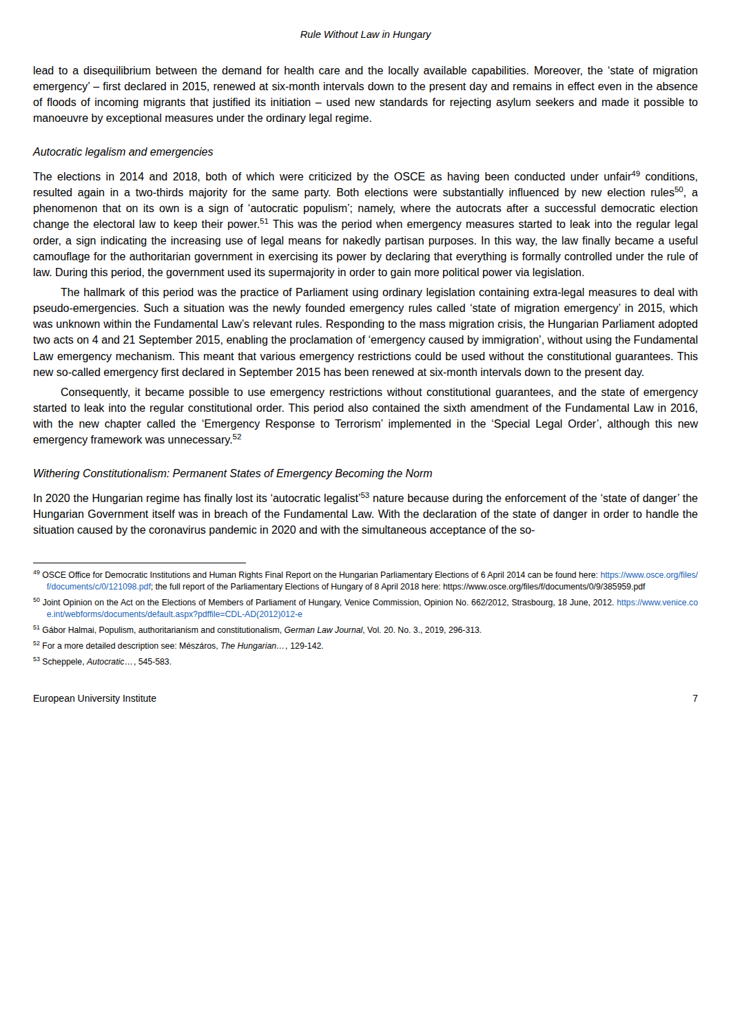Rule Without Law in Hungary
lead to a disequilibrium between the demand for health care and the locally available capabilities. Moreover, the ‘state of migration emergency’ – first declared in 2015, renewed at six-month intervals down to the present day and remains in effect even in the absence of floods of incoming migrants that justified its initiation – used new standards for rejecting asylum seekers and made it possible to manoeuvre by exceptional measures under the ordinary legal regime.
Autocratic legalism and emergencies
The elections in 2014 and 2018, both of which were criticized by the OSCE as having been conducted under unfair49 conditions, resulted again in a two-thirds majority for the same party. Both elections were substantially influenced by new election rules50, a phenomenon that on its own is a sign of ‘autocratic populism’; namely, where the autocrats after a successful democratic election change the electoral law to keep their power.51 This was the period when emergency measures started to leak into the regular legal order, a sign indicating the increasing use of legal means for nakedly partisan purposes. In this way, the law finally became a useful camouflage for the authoritarian government in exercising its power by declaring that everything is formally controlled under the rule of law. During this period, the government used its supermajority in order to gain more political power via legislation.
The hallmark of this period was the practice of Parliament using ordinary legislation containing extra-legal measures to deal with pseudo-emergencies. Such a situation was the newly founded emergency rules called ‘state of migration emergency’ in 2015, which was unknown within the Fundamental Law’s relevant rules. Responding to the mass migration crisis, the Hungarian Parliament adopted two acts on 4 and 21 September 2015, enabling the proclamation of ‘emergency caused by immigration’, without using the Fundamental Law emergency mechanism. This meant that various emergency restrictions could be used without the constitutional guarantees. This new so-called emergency first declared in September 2015 has been renewed at six-month intervals down to the present day.
Consequently, it became possible to use emergency restrictions without constitutional guarantees, and the state of emergency started to leak into the regular constitutional order. This period also contained the sixth amendment of the Fundamental Law in 2016, with the new chapter called the ‘Emergency Response to Terrorism’ implemented in the ‘Special Legal Order’, although this new emergency framework was unnecessary.52
Withering Constitutionalism: Permanent States of Emergency Becoming the Norm
In 2020 the Hungarian regime has finally lost its ‘autocratic legalist’53 nature because during the enforcement of the ‘state of danger’ the Hungarian Government itself was in breach of the Fundamental Law. With the declaration of the state of danger in order to handle the situation caused by the coronavirus pandemic in 2020 and with the simultaneous acceptance of the so-
49 OSCE Office for Democratic Institutions and Human Rights Final Report on the Hungarian Parliamentary Elections of 6 April 2014 can be found here: https://www.osce.org/files/f/documents/c/0/121098.pdf; the full report of the Parliamentary Elections of Hungary of 8 April 2018 here: https://www.osce.org/files/f/documents/0/9/385959.pdf
50 Joint Opinion on the Act on the Elections of Members of Parliament of Hungary, Venice Commission, Opinion No. 662/2012, Strasbourg, 18 June, 2012. https://www.venice.coe.int/webforms/documents/default.aspx?pdffile=CDL-AD(2012)012-e
51 Gábor Halmai, Populism, authoritarianism and constitutionalism, German Law Journal, Vol. 20. No. 3., 2019, 296-313.
52 For a more detailed description see: Mészáros, The Hungarian…, 129-142.
53 Scheppele, Autocratic…, 545-583.
European University Institute 7